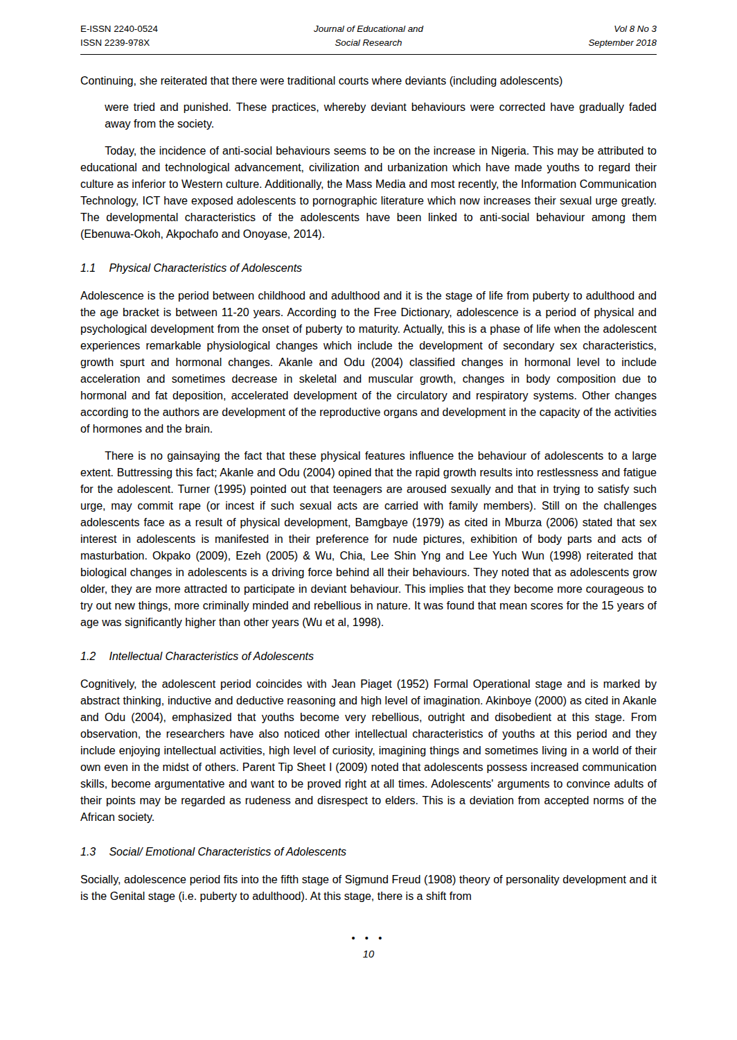| E-ISSN 2240-0524 ISSN 2239-978X | Journal of Educational and Social Research | Vol 8 No 3 September 2018 |
Continuing, she reiterated that there were traditional courts where deviants (including adolescents)
were tried and punished. These practices, whereby deviant behaviours were corrected have gradually faded away from the society.
Today, the incidence of anti-social behaviours seems to be on the increase in Nigeria. This may be attributed to educational and technological advancement, civilization and urbanization which have made youths to regard their culture as inferior to Western culture. Additionally, the Mass Media and most recently, the Information Communication Technology, ICT have exposed adolescents to pornographic literature which now increases their sexual urge greatly. The developmental characteristics of the adolescents have been linked to anti-social behaviour among them (Ebenuwa-Okoh, Akpochafo and Onoyase, 2014).
1.1 Physical Characteristics of Adolescents
Adolescence is the period between childhood and adulthood and it is the stage of life from puberty to adulthood and the age bracket is between 11-20 years. According to the Free Dictionary, adolescence is a period of physical and psychological development from the onset of puberty to maturity. Actually, this is a phase of life when the adolescent experiences remarkable physiological changes which include the development of secondary sex characteristics, growth spurt and hormonal changes. Akanle and Odu (2004) classified changes in hormonal level to include acceleration and sometimes decrease in skeletal and muscular growth, changes in body composition due to hormonal and fat deposition, accelerated development of the circulatory and respiratory systems. Other changes according to the authors are development of the reproductive organs and development in the capacity of the activities of hormones and the brain.
There is no gainsaying the fact that these physical features influence the behaviour of adolescents to a large extent. Buttressing this fact; Akanle and Odu (2004) opined that the rapid growth results into restlessness and fatigue for the adolescent. Turner (1995) pointed out that teenagers are aroused sexually and that in trying to satisfy such urge, may commit rape (or incest if such sexual acts are carried with family members). Still on the challenges adolescents face as a result of physical development, Bamgbaye (1979) as cited in Mburza (2006) stated that sex interest in adolescents is manifested in their preference for nude pictures, exhibition of body parts and acts of masturbation. Okpako (2009), Ezeh (2005) & Wu, Chia, Lee Shin Yng and Lee Yuch Wun (1998) reiterated that biological changes in adolescents is a driving force behind all their behaviours. They noted that as adolescents grow older, they are more attracted to participate in deviant behaviour. This implies that they become more courageous to try out new things, more criminally minded and rebellious in nature. It was found that mean scores for the 15 years of age was significantly higher than other years (Wu et al, 1998).
1.2 Intellectual Characteristics of Adolescents
Cognitively, the adolescent period coincides with Jean Piaget (1952) Formal Operational stage and is marked by abstract thinking, inductive and deductive reasoning and high level of imagination. Akinboye (2000) as cited in Akanle and Odu (2004), emphasized that youths become very rebellious, outright and disobedient at this stage. From observation, the researchers have also noticed other intellectual characteristics of youths at this period and they include enjoying intellectual activities, high level of curiosity, imagining things and sometimes living in a world of their own even in the midst of others. Parent Tip Sheet I (2009) noted that adolescents possess increased communication skills, become argumentative and want to be proved right at all times. Adolescents' arguments to convince adults of their points may be regarded as rudeness and disrespect to elders. This is a deviation from accepted norms of the African society.
1.3 Social/ Emotional Characteristics of Adolescents
Socially, adolescence period fits into the fifth stage of Sigmund Freud (1908) theory of personality development and it is the Genital stage (i.e. puberty to adulthood). At this stage, there is a shift from
• • • 10